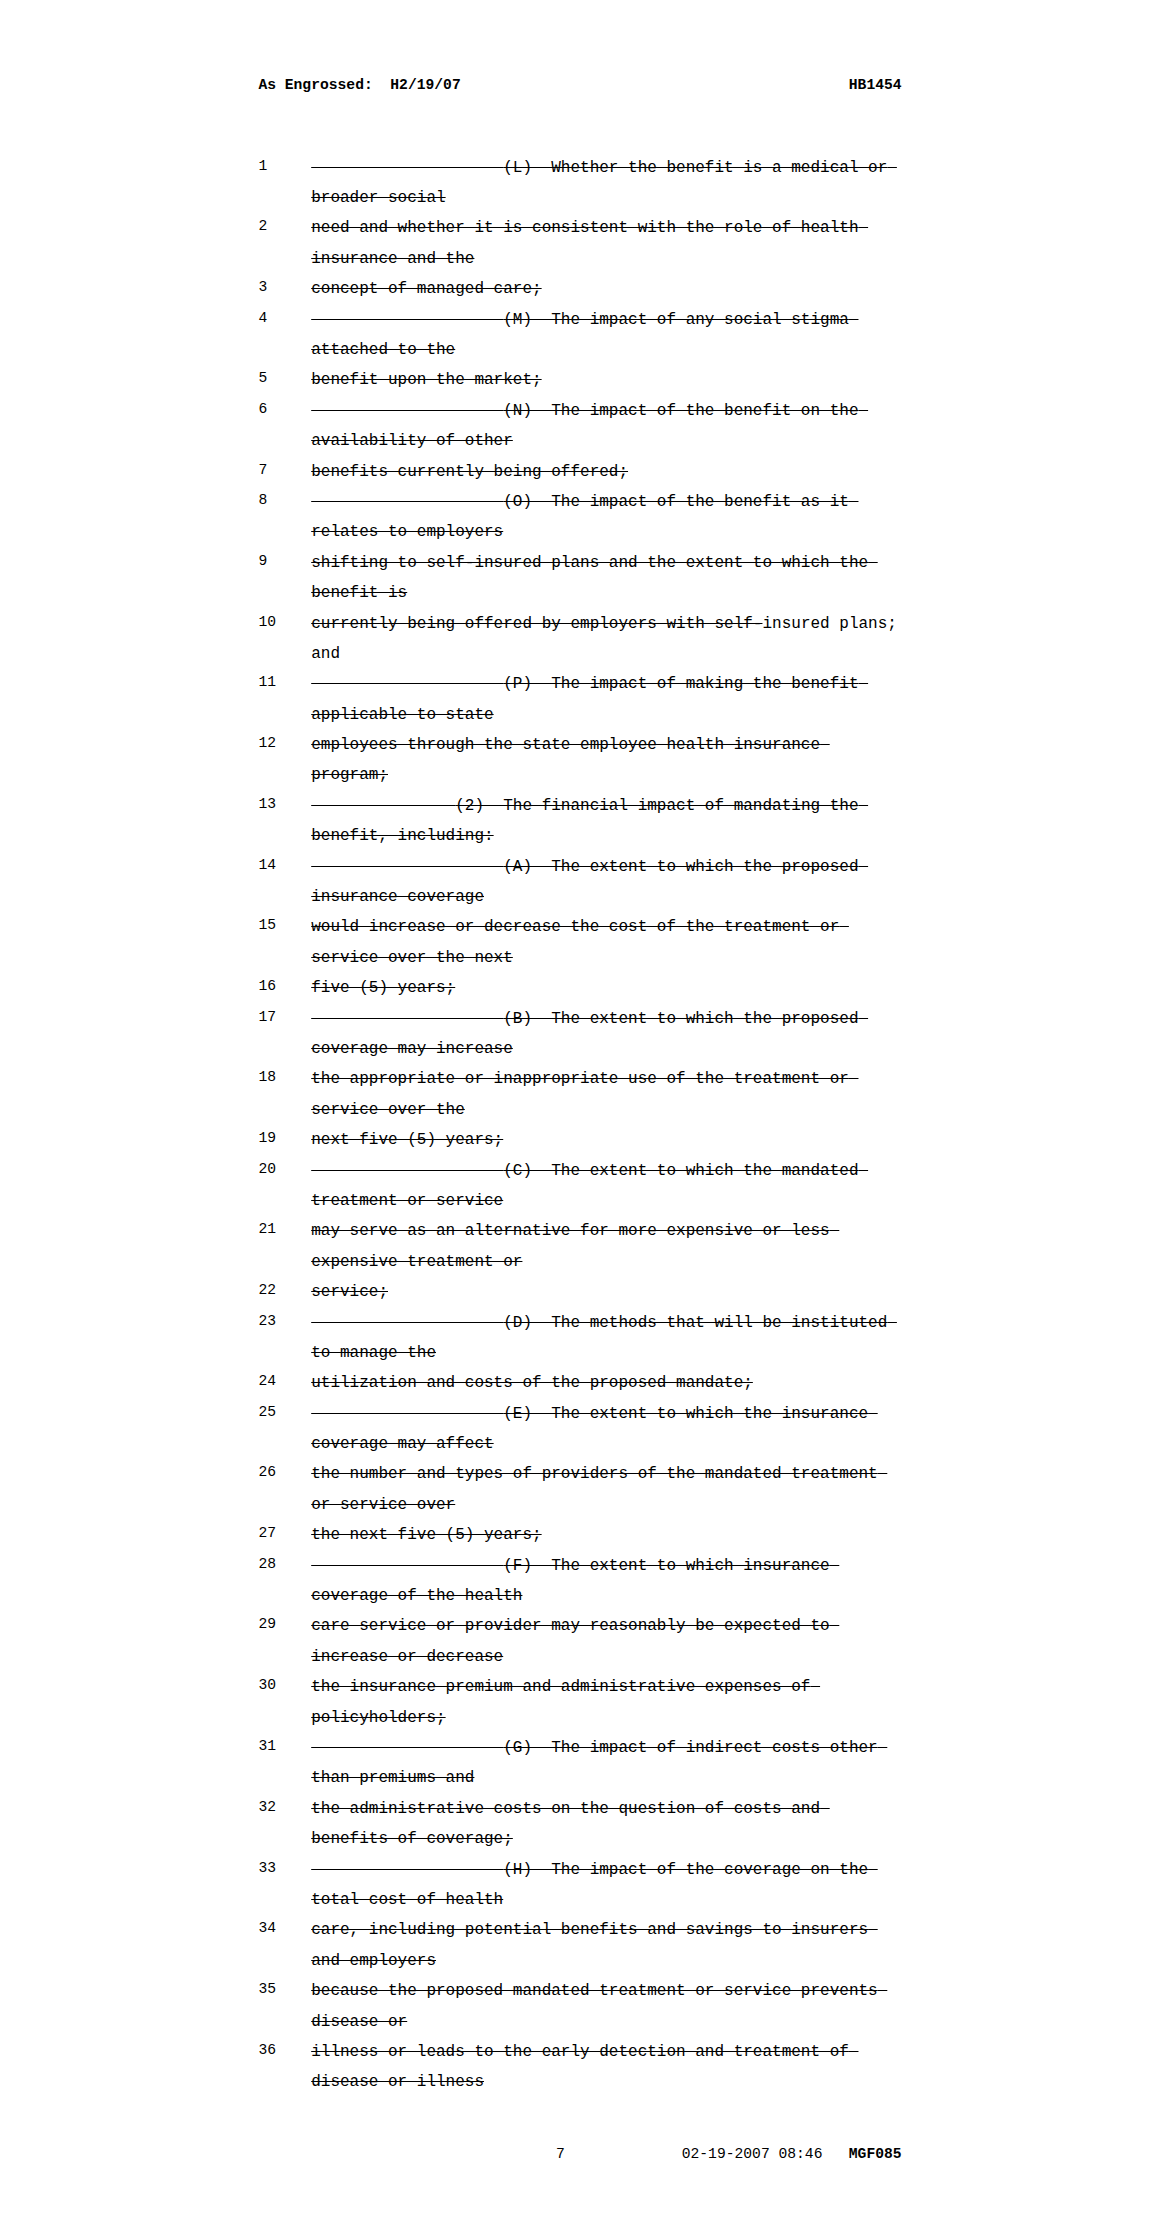As Engrossed: H2/19/07
HB1454
| 1 | (L) Whether the benefit is a medical or broader social |
| 2 | need and whether it is consistent with the role of health insurance and the |
| 3 | concept of managed care; |
| 4 | (M) The impact of any social stigma attached to the |
| 5 | benefit upon the market; |
| 6 | (N) The impact of the benefit on the availability of other |
| 7 | benefits currently being offered; |
| 8 | (O) The impact of the benefit as it relates to employers |
| 9 | shifting to self-insured plans and the extent to which the benefit is |
| 10 | currently being offered by employers with self- insured plans; and |
| 11 | (P) The impact of making the benefit applicable to state |
| 12 | employees through the state employee health insurance program; |
| 13 | (2) The financial impact of mandating the benefit, including: |
| 14 | (A) The extent to which the proposed insurance coverage |
| 15 | would increase or decrease the cost of the treatment or service over the next |
| 16 | five (5) years; |
| 17 | (B) The extent to which the proposed coverage may increase |
| 18 | the appropriate or inappropriate use of the treatment or service over the |
| 19 | next five (5) years; |
| 20 | (C) The extent to which the mandated treatment or service |
| 21 | may serve as an alternative for more expensive or less expensive treatment or |
| 22 | service; |
| 23 | (D) The methods that will be instituted to manage the |
| 24 | utilization and costs of the proposed mandate; |
| 25 | (E) The extent to which the insurance coverage may affect |
| 26 | the number and types of providers of the mandated treatment or service over |
| 27 | the next five (5) years; |
| 28 | (F) The extent to which insurance coverage of the health |
| 29 | care service or provider may reasonably be expected to increase or decrease |
| 30 | the insurance premium and administrative expenses of policyholders; |
| 31 | (G) The impact of indirect costs other than premiums and |
| 32 | the administrative costs on the question of costs and benefits of coverage; |
| 33 | (H) The impact of the coverage on the total cost of health |
| 34 | care, including potential benefits and savings to insurers and employers |
| 35 | because the proposed mandated treatment or service prevents disease or |
| 36 | illness or leads to the early detection and treatment of disease or illness |
7
02-19-2007 08:46 MGF085